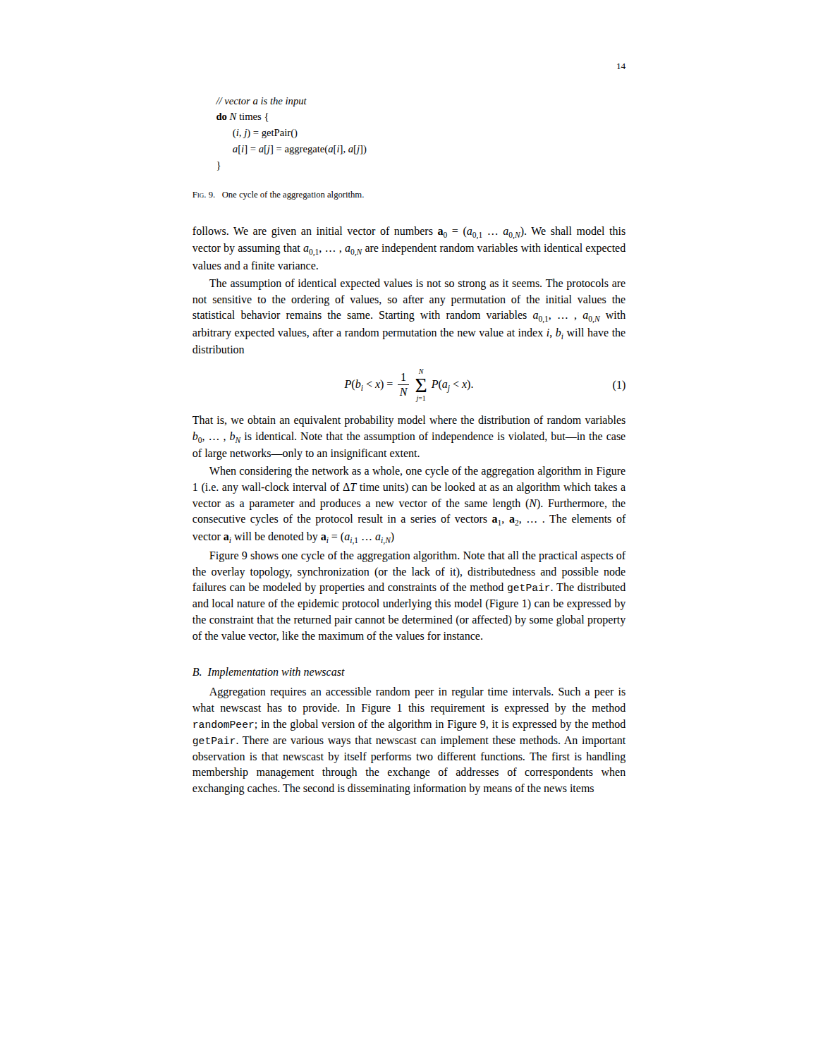14
// vector a is the input do N times { (i, j) = getPair() a[i] = a[j] = aggregate(a[i], a[j]) }
Fig. 9. One cycle of the aggregation algorithm.
follows. We are given an initial vector of numbers a0 = (a0,1 … a0,N). We shall model this vector by assuming that a0,1, … , a0,N are independent random variables with identical expected values and a finite variance.
The assumption of identical expected values is not so strong as it seems. The protocols are not sensitive to the ordering of values, so after any permutation of the initial values the statistical behavior remains the same. Starting with random variables a0,1, … , a0,N with arbitrary expected values, after a random permutation the new value at index i, bi will have the distribution
P(bi < x) = 1 N N Σ j=1 P(aj < x). (1)
That is, we obtain an equivalent probability model where the distribution of random variables b0, … , bN is identical. Note that the assumption of independence is violated, but—in the case of large networks—only to an insignificant extent.
When considering the network as a whole, one cycle of the aggregation algorithm in Figure 1 (i.e. any wall-clock interval of ΔT time units) can be looked at as an algorithm which takes a vector as a parameter and produces a new vector of the same length (N). Furthermore, the consecutive cycles of the protocol result in a series of vectors a1, a2, … . The elements of vector ai will be denoted by ai = (ai,1 … ai,N)
Figure 9 shows one cycle of the aggregation algorithm. Note that all the practical aspects of the overlay topology, synchronization (or the lack of it), distributedness and possible node failures can be modeled by properties and constraints of the method getPair. The distributed and local nature of the epidemic protocol underlying this model (Figure 1) can be expressed by the constraint that the returned pair cannot be determined (or affected) by some global property of the value vector, like the maximum of the values for instance.
B. Implementation with newscast
Aggregation requires an accessible random peer in regular time intervals. Such a peer is what newscast has to provide. In Figure 1 this requirement is expressed by the method randomPeer; in the global version of the algorithm in Figure 9, it is expressed by the method getPair. There are various ways that newscast can implement these methods. An important observation is that newscast by itself performs two different functions. The first is handling membership management through the exchange of addresses of correspondents when exchanging caches. The second is disseminating information by means of the news items